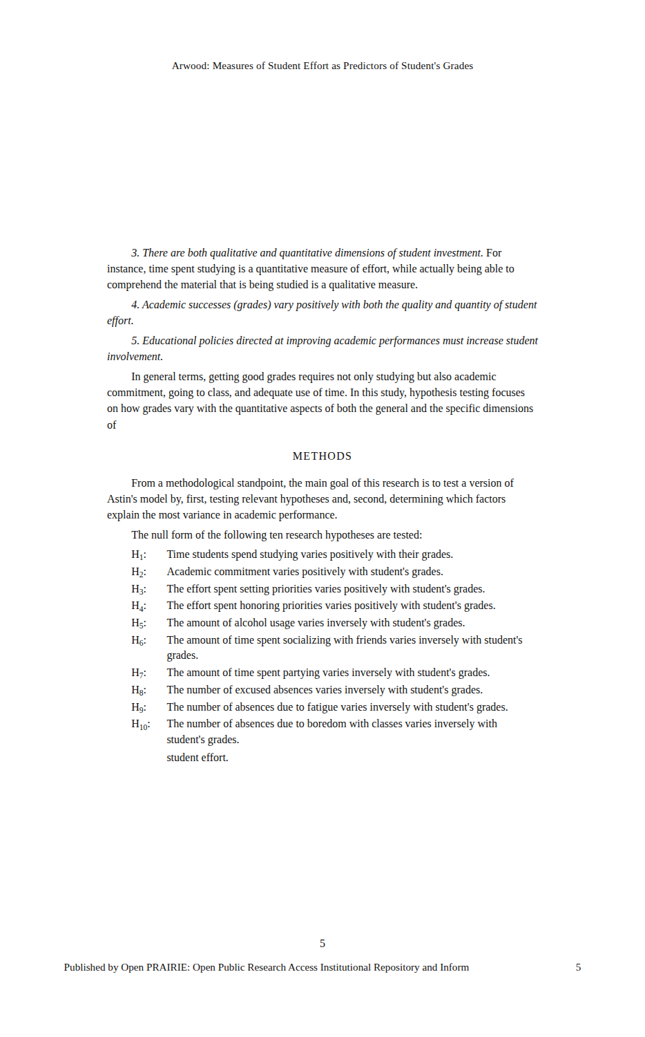Arwood: Measures of Student Effort as Predictors of Student's Grades
3. There are both qualitative and quantitative dimensions of student investment. For instance, time spent studying is a quantitative measure of effort, while actually being able to comprehend the material that is being studied is a qualitative measure.
4. Academic successes (grades) vary positively with both the quality and quantity of student effort.
5. Educational policies directed at improving academic performances must increase student involvement.
In general terms, getting good grades requires not only studying but also academic commitment, going to class, and adequate use of time. In this study, hypothesis testing focuses on how grades vary with the quantitative aspects of both the general and the specific dimensions of
METHODS
From a methodological standpoint, the main goal of this research is to test a version of Astin's model by, first, testing relevant hypotheses and, second, determining which factors explain the most variance in academic performance.
The null form of the following ten research hypotheses are tested:
H1: Time students spend studying varies positively with their grades.
H2: Academic commitment varies positively with student's grades.
H3: The effort spent setting priorities varies positively with student's grades.
H4: The effort spent honoring priorities varies positively with student's grades.
H5: The amount of alcohol usage varies inversely with student's grades.
H6: The amount of time spent socializing with friends varies inversely with student's grades.
H7: The amount of time spent partying varies inversely with student's grades.
H8: The number of excused absences varies inversely with student's grades.
H9: The number of absences due to fatigue varies inversely with student's grades.
H10: The number of absences due to boredom with classes varies inversely with student's grades.
student effort.
5
Published by Open PRAIRIE: Open Public Research Access Institutional Repository and Inform 5